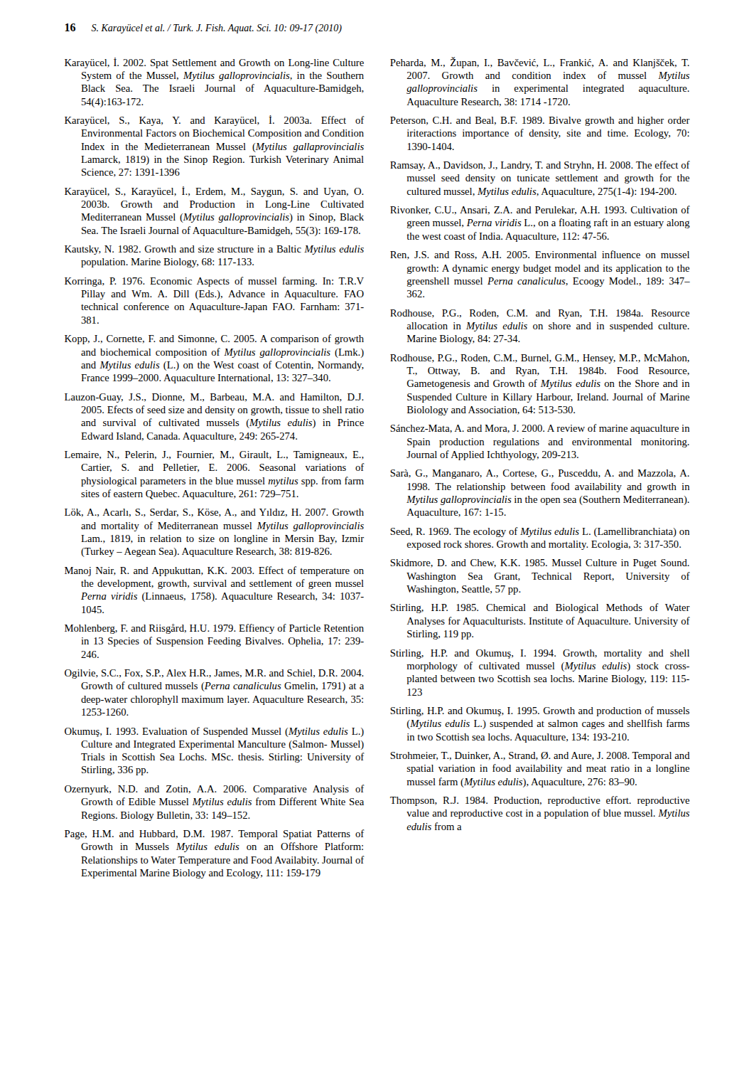16 S. Karayücel et al. / Turk. J. Fish. Aquat. Sci. 10: 09-17 (2010)
Karayücel, İ. 2002. Spat Settlement and Growth on Long-line Culture System of the Mussel, Mytilus galloprovincialis, in the Southern Black Sea. The Israeli Journal of Aquaculture-Bamidgeh, 54(4):163-172.
Karayücel, S., Kaya, Y. and Karayücel, İ. 2003a. Effect of Environmental Factors on Biochemical Composition and Condition Index in the Medieterranean Mussel (Mytilus gallaprovincialis Lamarck, 1819) in the Sinop Region. Turkish Veterinary Animal Science, 27: 1391-1396
Karayücel, S., Karayücel, İ., Erdem, M., Saygun, S. and Uyan, O. 2003b. Growth and Production in Long-Line Cultivated Mediterranean Mussel (Mytilus galloprovincialis) in Sinop, Black Sea. The Israeli Journal of Aquaculture-Bamidgeh, 55(3): 169-178.
Kautsky, N. 1982. Growth and size structure in a Baltic Mytilus edulis population. Marine Biology, 68: 117-133.
Korringa, P. 1976. Economic Aspects of mussel farming. In: T.R.V Pillay and Wm. A. Dill (Eds.), Advance in Aquaculture. FAO technical conference on Aquaculture-Japan FAO. Farnham: 371-381.
Kopp, J., Cornette, F. and Simonne, C. 2005. A comparison of growth and biochemical composition of Mytilus galloprovincialis (Lmk.) and Mytilus edulis (L.) on the West coast of Cotentin, Normandy, France 1999–2000. Aquaculture International, 13: 327–340.
Lauzon-Guay, J.S., Dionne, M., Barbeau, M.A. and Hamilton, D.J. 2005. Efects of seed size and density on growth, tissue to shell ratio and survival of cultivated mussels (Mytilus edulis) in Prince Edward Island, Canada. Aquaculture, 249: 265-274.
Lemaire, N., Pelerin, J., Fournier, M., Girault, L., Tamigneaux, E., Cartier, S. and Pelletier, E. 2006. Seasonal variations of physiological parameters in the blue mussel mytilus spp. from farm sites of eastern Quebec. Aquaculture, 261: 729–751.
Lök, A., Acarlı, S., Serdar, S., Köse, A., and Yıldız, H. 2007. Growth and mortality of Mediterranean mussel Mytilus galloprovincialis Lam., 1819, in relation to size on longline in Mersin Bay, Izmir (Turkey – Aegean Sea). Aquaculture Research, 38: 819-826.
Manoj Nair, R. and Appukuttan, K.K. 2003. Effect of temperature on the development, growth, survival and settlement of green mussel Perna viridis (Linnaeus, 1758). Aquaculture Research, 34: 1037-1045.
Mohlenberg, F. and Riisgård, H.U. 1979. Effiency of Particle Retention in 13 Species of Suspension Feeding Bivalves. Ophelia, 17: 239-246.
Ogilvie, S.C., Fox, S.P., Alex H.R., James, M.R. and Schiel, D.R. 2004. Growth of cultured mussels (Perna canaliculus Gmelin, 1791) at a deep-water chlorophyll maximum layer. Aquaculture Research, 35: 1253-1260.
Okumuş, I. 1993. Evaluation of Suspended Mussel (Mytilus edulis L.) Culture and Integrated Experimental Manculture (Salmon- Mussel) Trials in Scottish Sea Lochs. MSc. thesis. Stirling: University of Stirling, 336 pp.
Ozernyurk, N.D. and Zotin, A.A. 2006. Comparative Analysis of Growth of Edible Mussel Mytilus edulis from Different White Sea Regions. Biology Bulletin, 33: 149–152.
Page, H.M. and Hubbard, D.M. 1987. Temporal Spatiat Patterns of Growth in Mussels Mytilus edulis on an Offshore Platform: Relationships to Water Temperature and Food Availabity. Journal of Experimental Marine Biology and Ecology, 111: 159-179
Peharda, M., Župan, I., Bavčević, L., Frankić, A. and Klanjšček, T. 2007. Growth and condition index of mussel Mytilus galloprovincialis in experimental integrated aquaculture. Aquaculture Research, 38: 1714 -1720.
Peterson, C.H. and Beal, B.F. 1989. Bivalve growth and higher order iriteractions importance of density, site and time. Ecology, 70: 1390-1404.
Ramsay, A., Davidson, J., Landry, T. and Stryhn, H. 2008. The effect of mussel seed density on tunicate settlement and growth for the cultured mussel, Mytilus edulis, Aquaculture, 275(1-4): 194-200.
Rivonker, C.U., Ansari, Z.A. and Perulekar, A.H. 1993. Cultivation of green mussel, Perna viridis L., on a floating raft in an estuary along the west coast of India. Aquaculture, 112: 47-56.
Ren, J.S. and Ross, A.H. 2005. Environmental influence on mussel growth: A dynamic energy budget model and its application to the greenshell mussel Perna canaliculus, Ecoogy Model., 189: 347–362.
Rodhouse, P.G., Roden, C.M. and Ryan, T.H. 1984a. Resource allocation in Mytilus edulis on shore and in suspended culture. Marine Biology, 84: 27-34.
Rodhouse, P.G., Roden, C.M., Burnel, G.M., Hensey, M.P., McMahon, T., Ottway, B. and Ryan, T.H. 1984b. Food Resource, Gametogenesis and Growth of Mytilus edulis on the Shore and in Suspended Culture in Killary Harbour, Ireland. Journal of Marine Biolology and Association, 64: 513-530.
Sánchez-Mata, A. and Mora, J. 2000. A review of marine aquaculture in Spain production regulations and environmental monitoring. Journal of Applied Ichthyology, 209-213.
Sarà, G., Manganaro, A., Cortese, G., Pusceddu, A. and Mazzola, A. 1998. The relationship between food availability and growth in Mytilus galloprovincialis in the open sea (Southern Mediterranean). Aquaculture, 167: 1-15.
Seed, R. 1969. The ecology of Mytilus edulis L. (Lamellibranchiata) on exposed rock shores. Growth and mortality. Ecologia, 3: 317-350.
Skidmore, D. and Chew, K.K. 1985. Mussel Culture in Puget Sound. Washington Sea Grant, Technical Report, University of Washington, Seattle, 57 pp.
Stirling, H.P. 1985. Chemical and Biological Methods of Water Analyses for Aquaculturists. Institute of Aquaculture. University of Stirling, 119 pp.
Stirling, H.P. and Okumuş, I. 1994. Growth, mortality and shell morphology of cultivated mussel (Mytilus edulis) stock cross-planted between two Scottish sea lochs. Marine Biology, 119: 115-123
Stirling, H.P. and Okumuş, I. 1995. Growth and production of mussels (Mytilus edulis L.) suspended at salmon cages and shellfish farms in two Scottish sea lochs. Aquaculture, 134: 193-210.
Strohmeier, T., Duinker, A., Strand, Ø. and Aure, J. 2008. Temporal and spatial variation in food availability and meat ratio in a longline mussel farm (Mytilus edulis), Aquaculture, 276: 83–90.
Thompson, R.J. 1984. Production, reproductive effort. reproductive value and reproductive cost in a population of blue mussel. Mytilus edulis from a